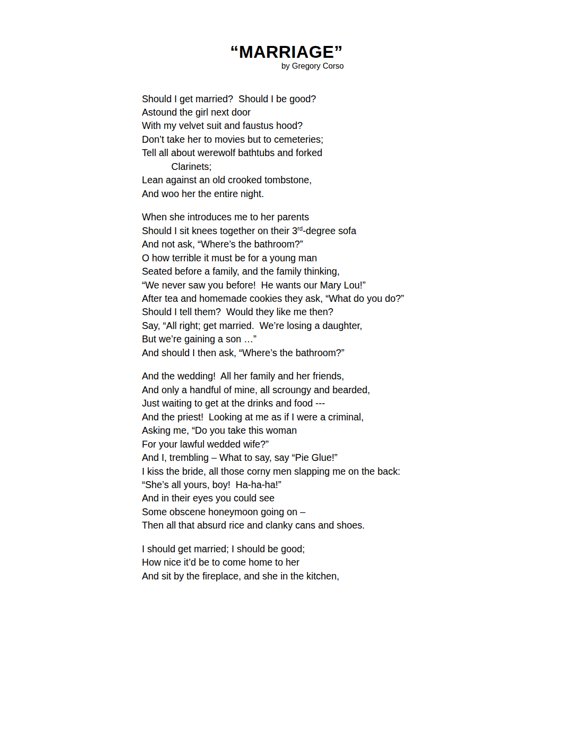“MARRIAGE”
by Gregory Corso
Should I get married? Should I be good?
Astound the girl next door
With my velvet suit and faustus hood?
Don’t take her to movies but to cemeteries;
Tell all about werewolf bathtubs and forked
Clarinets;
Lean against an old crooked tombstone,
And woo her the entire night.
When she introduces me to her parents
Should I sit knees together on their 3rd-degree sofa
And not ask, “Where’s the bathroom?”
O how terrible it must be for a young man
Seated before a family, and the family thinking,
“We never saw you before! He wants our Mary Lou!”
After tea and homemade cookies they ask, “What do you do?”
Should I tell them? Would they like me then?
Say, “All right; get married. We’re losing a daughter,
But we’re gaining a son …”
And should I then ask, “Where’s the bathroom?”
And the wedding! All her family and her friends,
And only a handful of mine, all scroungy and bearded,
Just waiting to get at the drinks and food ---
And the priest! Looking at me as if I were a criminal,
Asking me, “Do you take this woman
For your lawful wedded wife?”
And I, trembling – What to say, say “Pie Glue!”
I kiss the bride, all those corny men slapping me on the back:
“She’s all yours, boy! Ha-ha-ha!”
And in their eyes you could see
Some obscene honeymoon going on –
Then all that absurd rice and clanky cans and shoes.
I should get married; I should be good;
How nice it’d be to come home to her
And sit by the fireplace, and she in the kitchen,